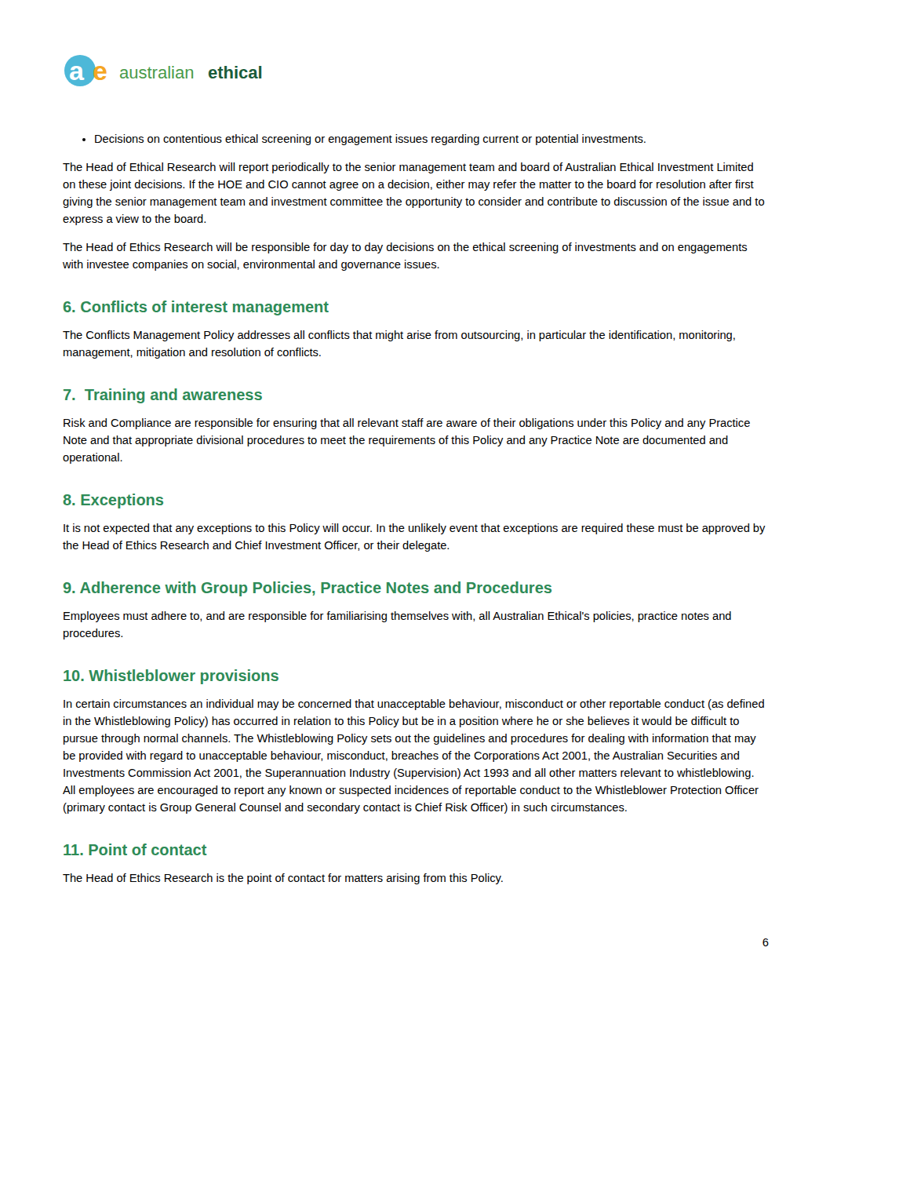a e australian ethical
Decisions on contentious ethical screening or engagement issues regarding current or potential investments.
The Head of Ethical Research will report periodically to the senior management team and board of Australian Ethical Investment Limited on these joint decisions. If the HOE and CIO cannot agree on a decision, either may refer the matter to the board for resolution after first giving the senior management team and investment committee the opportunity to consider and contribute to discussion of the issue and to express a view to the board.
The Head of Ethics Research will be responsible for day to day decisions on the ethical screening of investments and on engagements with investee companies on social, environmental and governance issues.
6. Conflicts of interest management
The Conflicts Management Policy addresses all conflicts that might arise from outsourcing, in particular the identification, monitoring, management, mitigation and resolution of conflicts.
7. Training and awareness
Risk and Compliance are responsible for ensuring that all relevant staff are aware of their obligations under this Policy and any Practice Note and that appropriate divisional procedures to meet the requirements of this Policy and any Practice Note are documented and operational.
8. Exceptions
It is not expected that any exceptions to this Policy will occur. In the unlikely event that exceptions are required these must be approved by the Head of Ethics Research and Chief Investment Officer, or their delegate.
9. Adherence with Group Policies, Practice Notes and Procedures
Employees must adhere to, and are responsible for familiarising themselves with, all Australian Ethical's policies, practice notes and procedures.
10. Whistleblower provisions
In certain circumstances an individual may be concerned that unacceptable behaviour, misconduct or other reportable conduct (as defined in the Whistleblowing Policy) has occurred in relation to this Policy but be in a position where he or she believes it would be difficult to pursue through normal channels. The Whistleblowing Policy sets out the guidelines and procedures for dealing with information that may be provided with regard to unacceptable behaviour, misconduct, breaches of the Corporations Act 2001, the Australian Securities and Investments Commission Act 2001, the Superannuation Industry (Supervision) Act 1993 and all other matters relevant to whistleblowing. All employees are encouraged to report any known or suspected incidences of reportable conduct to the Whistleblower Protection Officer (primary contact is Group General Counsel and secondary contact is Chief Risk Officer) in such circumstances.
11. Point of contact
The Head of Ethics Research is the point of contact for matters arising from this Policy.
6